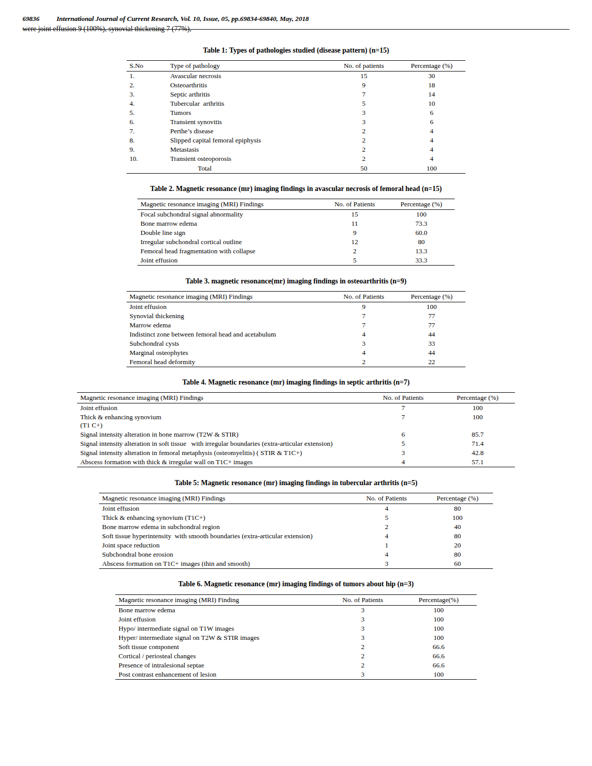69836 International Journal of Current Research, Vol. 10, Issue, 05, pp.69834-69840, May, 2018
were joint effusion 9 (100%), synovial thickening 7 (77%),
Table 1: Types of pathologies studied (disease pattern) (n=15)
| S.No | Type of pathology | No. of patients | Percentage (%) |
| --- | --- | --- | --- |
| 1. | Avascular necrosis | 15 | 30 |
| 2. | Osteoarthritis | 9 | 18 |
| 3. | Septic arthritis | 7 | 14 |
| 4. | Tubercular arthritis | 5 | 10 |
| 5. | Tumors | 3 | 6 |
| 6. | Transient synovitis | 3 | 6 |
| 7. | Perthe’s disease | 2 | 4 |
| 8. | Slipped capital femoral epiphysis | 2 | 4 |
| 9. | Metastasis | 2 | 4 |
| 10. | Transient osteoporosis | 2 | 4 |
| | Total | 50 | 100 |
Table 2. Magnetic resonance (mr) imaging findings in avascular necrosis of femoral head (n=15)
| Magnetic resonance imaging (MRI) Findings | No. of Patients | Percentage (%) |
| --- | --- | --- |
| Focal subchondral signal abnormality | 15 | 100 |
| Bone marrow edema | 11 | 73.3 |
| Double line sign | 9 | 60.0 |
| Irregular subchondral cortical outline | 12 | 80 |
| Femoral head fragmentation with collapse | 2 | 13.3 |
| Joint effusion | 5 | 33.3 |
Table 3. magnetic resonance(mr) imaging findings in osteoarthritis (n=9)
| Magnetic resonance imaging (MRI) Findings | No. of Patients | Percentage (%) |
| --- | --- | --- |
| Joint effusion | 9 | 100 |
| Synovial thickening | 7 | 77 |
| Marrow edema | 7 | 77 |
| Indistinct zone between femoral head and acetabulum | 4 | 44 |
| Subchondral cysts | 3 | 33 |
| Marginal osteophytes | 4 | 44 |
| Femoral head deformity | 2 | 22 |
Table 4. Magnetic resonance (mr) imaging findings in septic arthritis (n=7)
| Magnetic resonance imaging (MRI) Findings | No. of Patients | Percentage (%) |
| --- | --- | --- |
| Joint effusion | 7 | 100 |
| Thick & enhancing synovium (T1 C+) | 7 | 100 |
| Signal intensity alteration in bone marrow (T2W & STIR) | 6 | 85.7 |
| Signal intensity alteration in soft tissue with irregular boundaries (extra-articular extension) | 5 | 71.4 |
| Signal intensity alteration in femoral metaphysis (osteomyelitis) ( STIR & T1C+) | 3 | 42.8 |
| Abscess formation with thick & irregular wall on T1C+ images | 4 | 57.1 |
Table 5: Magnetic resonance (mr) imaging findings in tubercular arthritis (n=5)
| Magnetic resonance imaging (MRI) Findings | No. of Patients | Percentage (%) |
| --- | --- | --- |
| Joint effusion | 4 | 80 |
| Thick & enhancing synovium (T1C+) | 5 | 100 |
| Bone marrow edema in subchondral region | 2 | 40 |
| Soft tissue hyperintensity with smooth boundaries (extra-articular extension) | 4 | 80 |
| Joint space reduction | 1 | 20 |
| Subchondral bone erosion | 4 | 80 |
| Abscess formation on T1C+ images (thin and smooth) | 3 | 60 |
Table 6. Magnetic resonance (mr) imaging findings of tumors about hip (n=3)
| Magnetic resonance imaging (MRI) Finding | No. of Patients | Percentage(%) |
| --- | --- | --- |
| Bone marrow edema | 3 | 100 |
| Joint effusion | 3 | 100 |
| Hypo/ intermediate signal on T1W images | 3 | 100 |
| Hyper/ intermediate signal on T2W & STIR images | 3 | 100 |
| Soft tissue component | 2 | 66.6 |
| Cortical / periosteal changes | 2 | 66.6 |
| Presence of intralesional septae | 2 | 66.6 |
| Post contrast enhancement of lesion | 3 | 100 |